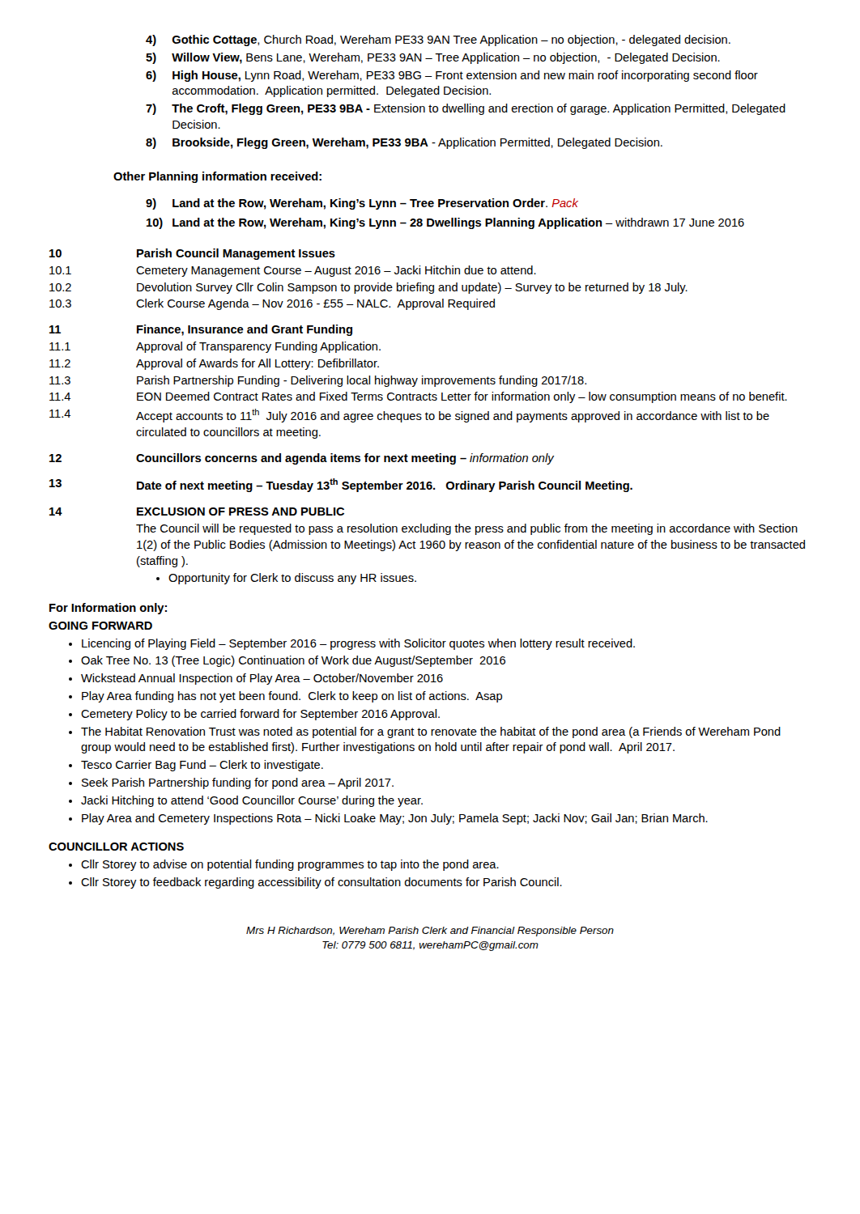4) Gothic Cottage, Church Road, Wereham PE33 9AN Tree Application – no objection, - delegated decision.
5) Willow View, Bens Lane, Wereham, PE33 9AN – Tree Application – no objection, - Delegated Decision.
6) High House, Lynn Road, Wereham, PE33 9BG – Front extension and new main roof incorporating second floor accommodation. Application permitted. Delegated Decision.
7) The Croft, Flegg Green, PE33 9BA - Extension to dwelling and erection of garage. Application Permitted, Delegated Decision.
8) Brookside, Flegg Green, Wereham, PE33 9BA - Application Permitted, Delegated Decision.
Other Planning information received:
9) Land at the Row, Wereham, King’s Lynn – Tree Preservation Order. Pack
10) Land at the Row, Wereham, King’s Lynn – 28 Dwellings Planning Application – withdrawn 17 June 2016
| 10 | | Parish Council Management Issues |
| 10.1 | | Cemetery Management Course – August 2016 – Jacki Hitchin due to attend. |
| 10.2 | | Devolution Survey Cllr Colin Sampson to provide briefing and update) – Survey to be returned by 18 July. |
| 10.3 | | Clerk Course Agenda – Nov 2016 - £55 – NALC. Approval Required |
| 11 | | Finance, Insurance and Grant Funding |
| 11.1 | | Approval of Transparency Funding Application. |
| 11.2 | | Approval of Awards for All Lottery: Defibrillator. |
| 11.3 | | Parish Partnership Funding - Delivering local highway improvements funding 2017/18. |
| 11.4 | | EON Deemed Contract Rates and Fixed Terms Contracts Letter for information only – low consumption means of no benefit. |
| 11.4 | | Accept accounts to 11 th July 2016 and agree cheques to be signed and payments approved in accordance with list to be circulated to councillors at meeting. |
| 12 | | Councillors concerns and agenda items for next meeting – information only |
| 13 | | Date of next meeting – Tuesday 13 th September 2016. Ordinary Parish Council Meeting. |
| 14 | | EXCLUSION OF PRESS AND PUBLIC |
| | | The Council will be requested to pass a resolution excluding the press and public from the meeting in accordance with Section 1(2) of the Public Bodies (Admission to Meetings) Act 1960 by reason of the confidential nature of the business to be transacted (staffing ). Opportunity for Clerk to discuss any HR issues. |
For Information only:
GOING FORWARD
Licencing of Playing Field – September 2016 – progress with Solicitor quotes when lottery result received.
Oak Tree No. 13 (Tree Logic) Continuation of Work due August/September 2016
Wickstead Annual Inspection of Play Area – October/November 2016
Play Area funding has not yet been found. Clerk to keep on list of actions. Asap
Cemetery Policy to be carried forward for September 2016 Approval.
The Habitat Renovation Trust was noted as potential for a grant to renovate the habitat of the pond area (a Friends of Wereham Pond group would need to be established first). Further investigations on hold until after repair of pond wall. April 2017.
Tesco Carrier Bag Fund – Clerk to investigate.
Seek Parish Partnership funding for pond area – April 2017.
Jacki Hitching to attend ‘Good Councillor Course’ during the year.
Play Area and Cemetery Inspections Rota – Nicki Loake May; Jon July; Pamela Sept; Jacki Nov; Gail Jan; Brian March.
COUNCILLOR ACTIONS
Cllr Storey to advise on potential funding programmes to tap into the pond area.
Cllr Storey to feedback regarding accessibility of consultation documents for Parish Council.
Mrs H Richardson, Wereham Parish Clerk and Financial Responsible Person
Tel: 0779 500 6811, werehamPC@gmail.com